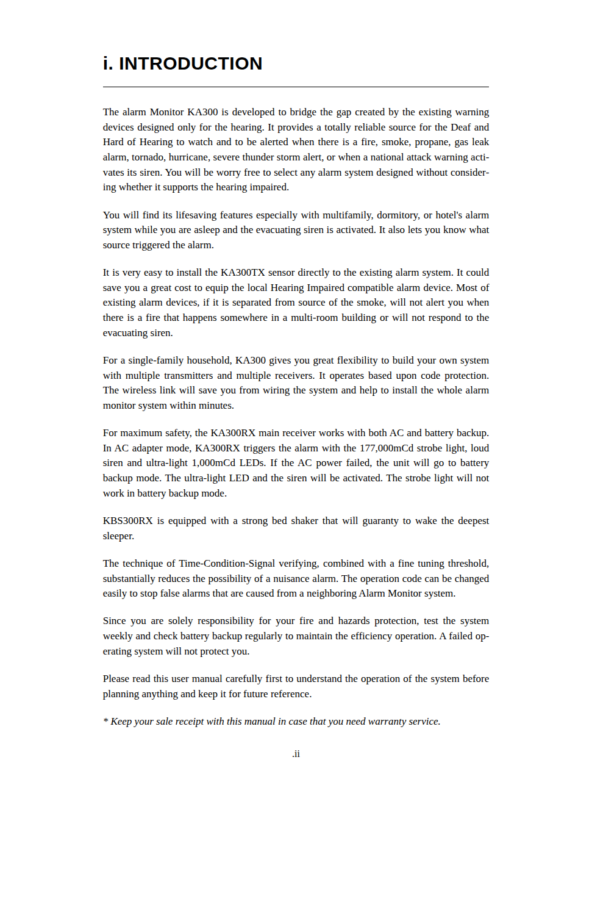i. INTRODUCTION
The alarm Monitor KA300 is developed to bridge the gap created by the existing warning devices designed only for the hearing. It provides a totally reliable source for the Deaf and Hard of Hearing to watch and to be alerted when there is a fire, smoke, propane, gas leak alarm, tornado, hurricane, severe thunder storm alert, or when a national attack warning activates its siren. You will be worry free to select any alarm system designed without considering whether it supports the hearing impaired.
You will find its lifesaving features especially with multifamily, dormitory, or hotel's alarm system while you are asleep and the evacuating siren is activated. It also lets you know what source triggered the alarm.
It is very easy to install the KA300TX sensor directly to the existing alarm system. It could save you a great cost to equip the local Hearing Impaired compatible alarm device. Most of existing alarm devices, if it is separated from source of the smoke, will not alert you when there is a fire that happens somewhere in a multi-room building or will not respond to the evacuating siren.
For a single-family household, KA300 gives you great flexibility to build your own system with multiple transmitters and multiple receivers. It operates based upon code protection. The wireless link will save you from wiring the system and help to install the whole alarm monitor system within minutes.
For maximum safety, the KA300RX main receiver works with both AC and battery backup. In AC adapter mode, KA300RX triggers the alarm with the 177,000mCd strobe light, loud siren and ultra-light 1,000mCd LEDs. If the AC power failed, the unit will go to battery backup mode. The ultra-light LED and the siren will be activated. The strobe light will not work in battery backup mode.
KBS300RX is equipped with a strong bed shaker that will guaranty to wake the deepest sleeper.
The technique of Time-Condition-Signal verifying, combined with a fine tuning threshold, substantially reduces the possibility of a nuisance alarm. The operation code can be changed easily to stop false alarms that are caused from a neighboring Alarm Monitor system.
Since you are solely responsibility for your fire and hazards protection, test the system weekly and check battery backup regularly to maintain the efficiency operation. A failed operating system will not protect you.
Please read this user manual carefully first to understand the operation of the system before planning anything and keep it for future reference.
* Keep your sale receipt with this manual in case that you need warranty service.
.ii